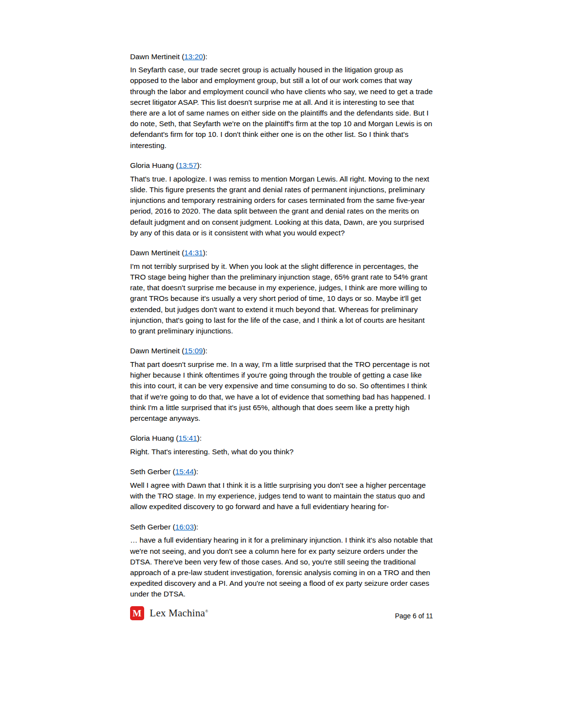Dawn Mertineit (13:20):
In Seyfarth case, our trade secret group is actually housed in the litigation group as opposed to the labor and employment group, but still a lot of our work comes that way through the labor and employment council who have clients who say, we need to get a trade secret litigator ASAP. This list doesn't surprise me at all. And it is interesting to see that there are a lot of same names on either side on the plaintiffs and the defendants side. But I do note, Seth, that Seyfarth we're on the plaintiff's firm at the top 10 and Morgan Lewis is on defendant's firm for top 10. I don't think either one is on the other list. So I think that's interesting.
Gloria Huang (13:57):
That's true. I apologize. I was remiss to mention Morgan Lewis. All right. Moving to the next slide. This figure presents the grant and denial rates of permanent injunctions, preliminary injunctions and temporary restraining orders for cases terminated from the same five-year period, 2016 to 2020. The data split between the grant and denial rates on the merits on default judgment and on consent judgment. Looking at this data, Dawn, are you surprised by any of this data or is it consistent with what you would expect?
Dawn Mertineit (14:31):
I'm not terribly surprised by it. When you look at the slight difference in percentages, the TRO stage being higher than the preliminary injunction stage, 65% grant rate to 54% grant rate, that doesn't surprise me because in my experience, judges, I think are more willing to grant TROs because it's usually a very short period of time, 10 days or so. Maybe it'll get extended, but judges don't want to extend it much beyond that. Whereas for preliminary injunction, that's going to last for the life of the case, and I think a lot of courts are hesitant to grant preliminary injunctions.
Dawn Mertineit (15:09):
That part doesn't surprise me. In a way, I'm a little surprised that the TRO percentage is not higher because I think oftentimes if you're going through the trouble of getting a case like this into court, it can be very expensive and time consuming to do so. So oftentimes I think that if we're going to do that, we have a lot of evidence that something bad has happened. I think I'm a little surprised that it's just 65%, although that does seem like a pretty high percentage anyways.
Gloria Huang (15:41):
Right. That's interesting. Seth, what do you think?
Seth Gerber (15:44):
Well I agree with Dawn that I think it is a little surprising you don't see a higher percentage with the TRO stage. In my experience, judges tend to want to maintain the status quo and allow expedited discovery to go forward and have a full evidentiary hearing for-
Seth Gerber (16:03):
… have a full evidentiary hearing in it for a preliminary injunction. I think it's also notable that we're not seeing, and you don't see a column here for ex party seizure orders under the DTSA. There've been very few of those cases. And so, you're still seeing the traditional approach of a pre-law student investigation, forensic analysis coming in on a TRO and then expedited discovery and a PI. And you're not seeing a flood of ex party seizure order cases under the DTSA.
Lex Machina®
Page 6 of 11